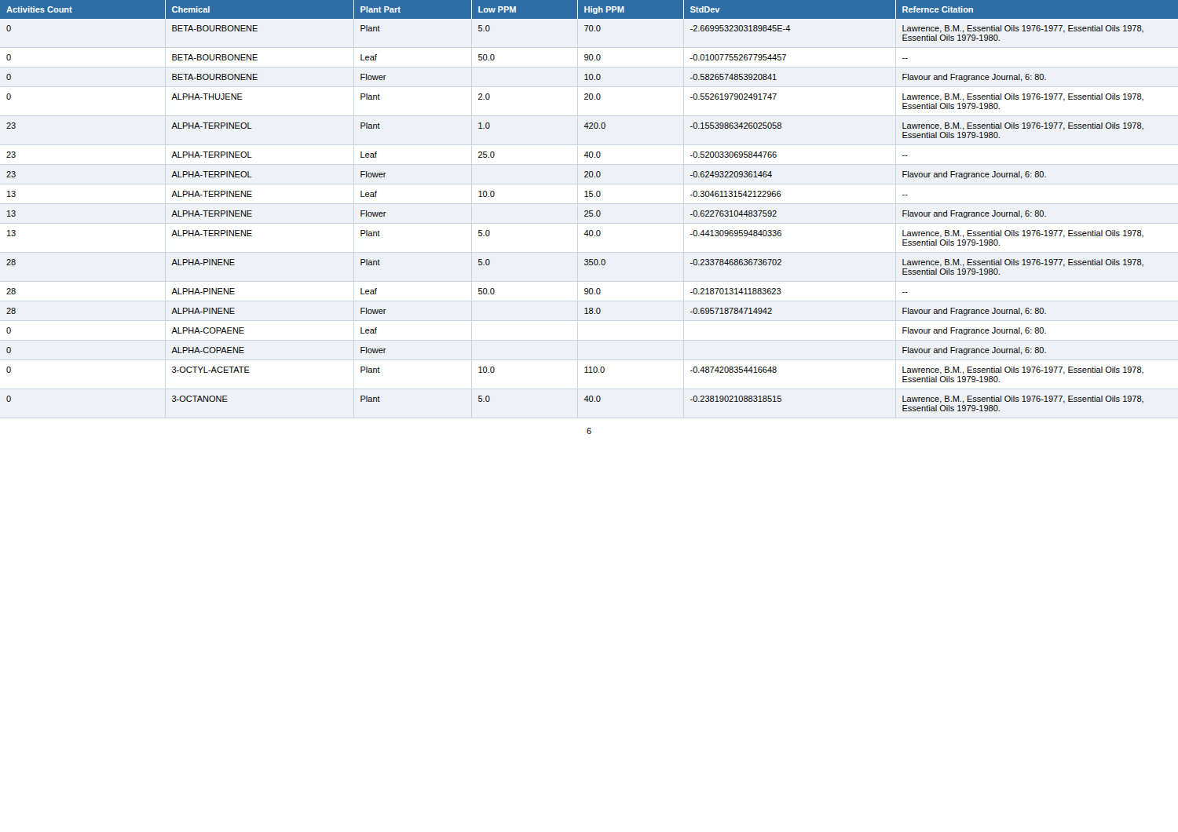| Activities Count | Chemical | Plant Part | Low PPM | High PPM | StdDev | Refernce Citation |
| --- | --- | --- | --- | --- | --- | --- |
| 0 | BETA-BOURBONENE | Plant | 5.0 | 70.0 | -2.6699532303189845E-4 | Lawrence, B.M., Essential Oils 1976-1977, Essential Oils 1978, Essential Oils 1979-1980. |
| 0 | BETA-BOURBONENE | Leaf | 50.0 | 90.0 | -0.010077552677954457 | -- |
| 0 | BETA-BOURBONENE | Flower | | 10.0 | -0.5826574853920841 | Flavour and Fragrance Journal, 6: 80. |
| 0 | ALPHA-THUJENE | Plant | 2.0 | 20.0 | -0.5526197902491747 | Lawrence, B.M., Essential Oils 1976-1977, Essential Oils 1978, Essential Oils 1979-1980. |
| 23 | ALPHA-TERPINEOL | Plant | 1.0 | 420.0 | -0.15539863426025058 | Lawrence, B.M., Essential Oils 1976-1977, Essential Oils 1978, Essential Oils 1979-1980. |
| 23 | ALPHA-TERPINEOL | Leaf | 25.0 | 40.0 | -0.5200330695844766 | -- |
| 23 | ALPHA-TERPINEOL | Flower | | 20.0 | -0.624932209361464 | Flavour and Fragrance Journal, 6: 80. |
| 13 | ALPHA-TERPINENE | Leaf | 10.0 | 15.0 | -0.30461131542122966 | -- |
| 13 | ALPHA-TERPINENE | Flower | | 25.0 | -0.6227631044837592 | Flavour and Fragrance Journal, 6: 80. |
| 13 | ALPHA-TERPINENE | Plant | 5.0 | 40.0 | -0.44130969594840336 | Lawrence, B.M., Essential Oils 1976-1977, Essential Oils 1978, Essential Oils 1979-1980. |
| 28 | ALPHA-PINENE | Plant | 5.0 | 350.0 | -0.23378468636736702 | Lawrence, B.M., Essential Oils 1976-1977, Essential Oils 1978, Essential Oils 1979-1980. |
| 28 | ALPHA-PINENE | Leaf | 50.0 | 90.0 | -0.21870131411883623 | -- |
| 28 | ALPHA-PINENE | Flower | | 18.0 | -0.695718784714942 | Flavour and Fragrance Journal, 6: 80. |
| 0 | ALPHA-COPAENE | Leaf | | | | Flavour and Fragrance Journal, 6: 80. |
| 0 | ALPHA-COPAENE | Flower | | | | Flavour and Fragrance Journal, 6: 80. |
| 0 | 3-OCTYL-ACETATE | Plant | 10.0 | 110.0 | -0.4874208354416648 | Lawrence, B.M., Essential Oils 1976-1977, Essential Oils 1978, Essential Oils 1979-1980. |
| 0 | 3-OCTANONE | Plant | 5.0 | 40.0 | -0.23819021088318515 | Lawrence, B.M., Essential Oils 1976-1977, Essential Oils 1978, Essential Oils 1979-1980. |
6